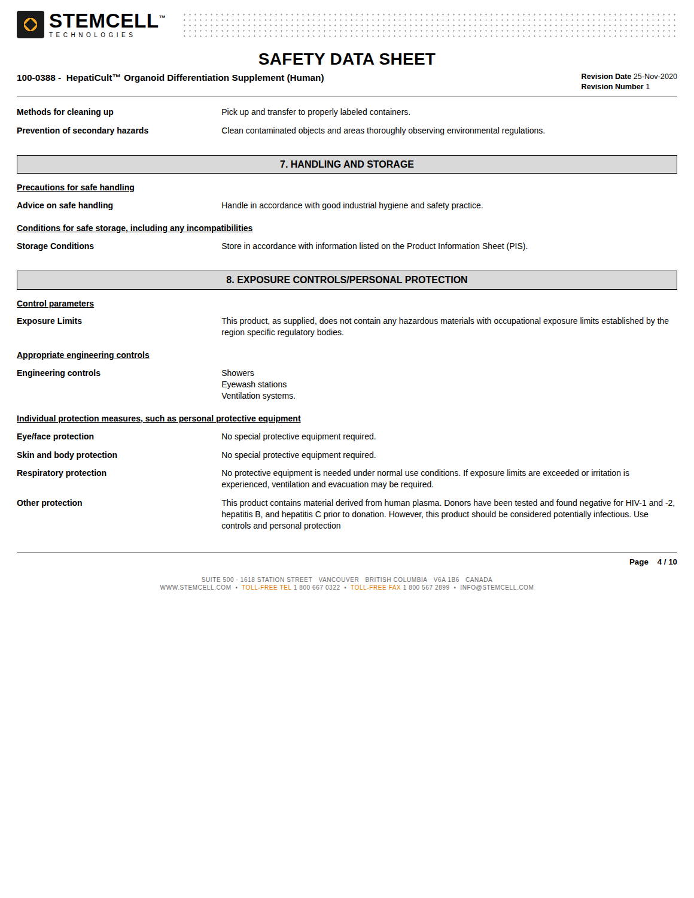STEMCELL™
TECHNOLOGIES
SAFETY DATA SHEET
100-0388 - HepatiCult™ Organoid Differentiation Supplement (Human)
Revision Date 25-Nov-2020
Revision Number 1
| Methods for cleaning up | Pick up and transfer to properly labeled containers. |
| Prevention of secondary hazards | Clean contaminated objects and areas thoroughly observing environmental regulations. |
7. HANDLING AND STORAGE
Precautions for safe handling
| Advice on safe handling | Handle in accordance with good industrial hygiene and safety practice. |
Conditions for safe storage, including any incompatibilities
| Storage Conditions | Store in accordance with information listed on the Product Information Sheet (PIS). |
8. EXPOSURE CONTROLS/PERSONAL PROTECTION
Control parameters
| Exposure Limits | This product, as supplied, does not contain any hazardous materials with occupational exposure limits established by the region specific regulatory bodies. |
Appropriate engineering controls
| Engineering controls | Showers Eyewash stations Ventilation systems. |
Individual protection measures, such as personal protective equipment
| Eye/face protection | No special protective equipment required. |
| Skin and body protection | No special protective equipment required. |
| Respiratory protection | No protective equipment is needed under normal use conditions. If exposure limits are exceeded or irritation is experienced, ventilation and evacuation may be required. |
| Other protection | This product contains material derived from human plasma. Donors have been tested and found negative for HIV-1 and -2, hepatitis B, and hepatitis C prior to donation. However, this product should be considered potentially infectious. Use controls and personal protection |
Page 4 / 10
SUITE 500 · 1618 STATION STREET VANCOUVER BRITISH COLUMBIA V6A 1B6 CANADA
WWW.STEMCELL.COM • TOLL-FREE TEL 1 800 667 0322 • TOLL-FREE FAX 1 800 567 2899 • INFO@STEMCELL.COM